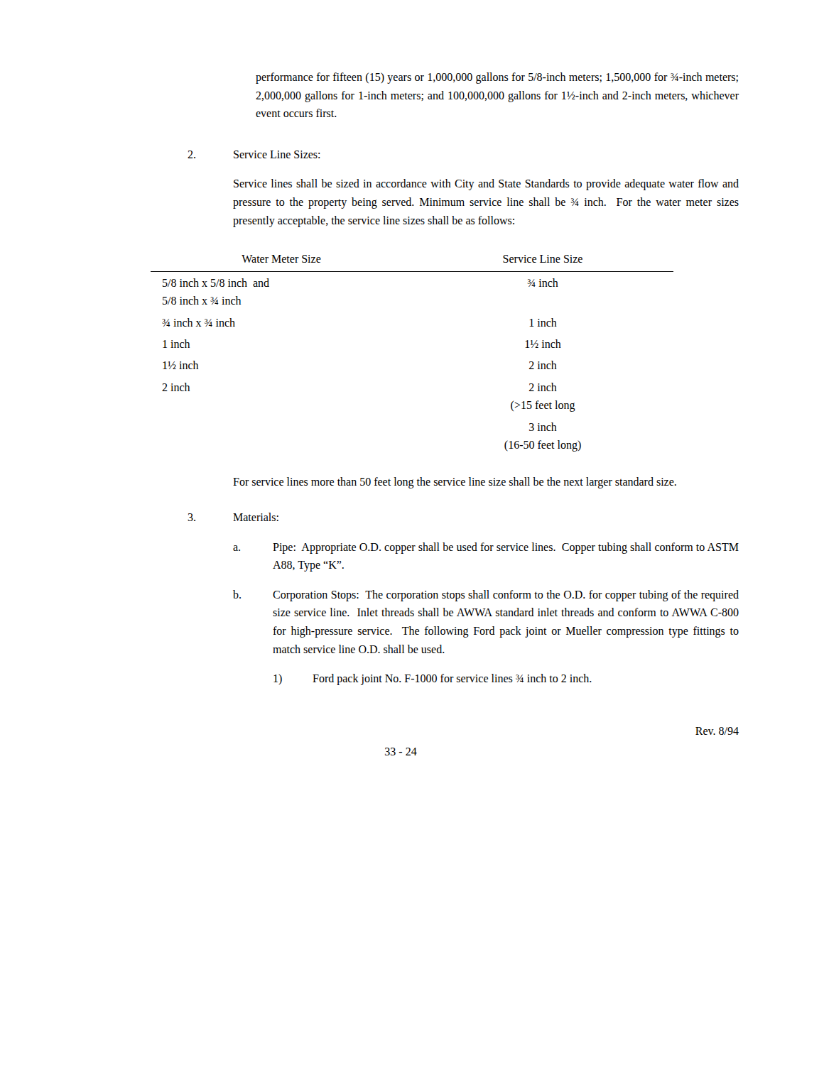performance for fifteen (15) years or 1,000,000 gallons for 5/8-inch meters; 1,500,000 for ¾-inch meters; 2,000,000 gallons for 1-inch meters; and 100,000,000 gallons for 1½-inch and 2-inch meters, whichever event occurs first.
2.
Service Line Sizes:
Service lines shall be sized in accordance with City and State Standards to provide adequate water flow and pressure to the property being served. Minimum service line shall be ¾ inch. For the water meter sizes presently acceptable, the service line sizes shall be as follows:
| Water Meter Size | Service Line Size |
| --- | --- |
| 5/8 inch x 5/8 inch and 5/8 inch x ¾ inch | ¾ inch |
| ¾ inch x ¾ inch | 1 inch |
| 1 inch | 1½ inch |
| 1½ inch | 2 inch |
| 2 inch | 2 inch (>15 feet long |
| | 3 inch (16-50 feet long) |
For service lines more than 50 feet long the service line size shall be the next larger standard size.
3.
Materials:
a.
Pipe: Appropriate O.D. copper shall be used for service lines. Copper tubing shall conform to ASTM A88, Type “K”.
b.
Corporation Stops: The corporation stops shall conform to the O.D. for copper tubing of the required size service line. Inlet threads shall be AWWA standard inlet threads and conform to AWWA C-800 for high-pressure service. The following Ford pack joint or Mueller compression type fittings to match service line O.D. shall be used.
1)
Ford pack joint No. F-1000 for service lines ¾ inch to 2 inch.
Rev. 8/94
33 - 24